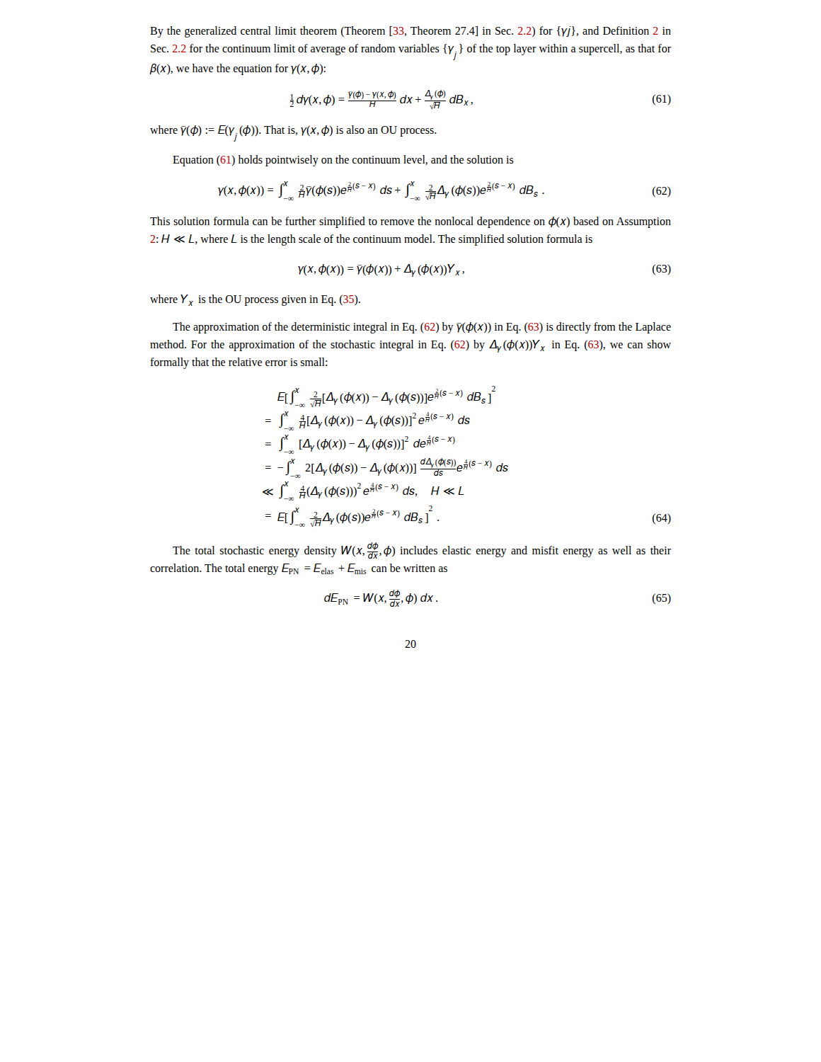By the generalized central limit theorem (Theorem [33, Theorem 27.4] in Sec. 2.2) for {γj}, and Definition 2 in Sec. 2.2 for the continuum limit of average of random variables {γj} of the top layer within a supercell, as that for β(x), we have the equation for γ(x,ϕ):
12 dγ(x,ϕ) = γ¯(ϕ)−γ(x,ϕ) H dx + Δγ(ϕ) H dBx,
(61)
where γ¯(ϕ):=E(γj(ϕ)). That is, γ(x,ϕ) is also an OU process.
Equation (61) holds pointwisely on the continuum level, and the solution is
γ(x,ϕ(x)) = ∫−∞x 2H γ¯(ϕ(s)) e2H(s−x) ds + ∫−∞x 2H Δγ(ϕ(s)) e2H(s−x) dBs.
(62)
This solution formula can be further simplified to remove the nonlocal dependence on ϕ(x) based on Assumption 2: H≪L, where L is the length scale of the continuum model. The simplified solution formula is
γ(x,ϕ(x)) = γ¯(ϕ(x)) + Δγ(ϕ(x)) Yx,
(63)
where Yx is the OU process given in Eq. (35).
The approximation of the deterministic integral in Eq. (62) by γ¯(ϕ(x)) in Eq. (63) is directly from the Laplace method. For the approximation of the stochastic integral in Eq. (62) by Δγ(ϕ(x))Yx in Eq. (63), we can show formally that the relative error is small:
| | | E [ ∫ − ∞ x 2 H [ Δ γ ( ϕ ( x ) ) − Δ γ ( ϕ ( s ) ) ] e 2 H ( s − x ) d B s ] 2 |
| | = | ∫ − ∞ x 4 H [ Δ γ ( ϕ ( x ) ) − Δ γ ( ϕ ( s ) ) ] 2 e 4 H ( s − x ) d s |
| | = | ∫ − ∞ x [ Δ γ ( ϕ ( x ) ) − Δ γ ( ϕ ( s ) ) ] 2 d e 4 H ( s − x ) |
| | = | − ∫ − ∞ x 2 [ Δ γ ( ϕ ( s ) ) − Δ γ ( ϕ ( x ) ) ] d Δ γ ( ϕ ( s ) ) d s e 4 H ( s − x ) d s |
| | ≪ | ∫ − ∞ x 4 H ( Δ γ ( ϕ ( s ) ) ) 2 e 4 H ( s − x ) d s , H ≪ L |
| | = | E [ ∫ − ∞ x 2 H Δ γ ( ϕ ( s ) ) e 2 H ( s − x ) d B s ] 2 . |
(64)
The total stochastic energy density W(x,dϕdx,ϕ) includes elastic energy and misfit energy as well as their correlation. The total energy EPN=Eelas+Emis can be written as
dEPN = W ( x, dϕdx ,ϕ ) dx.
(65)
20